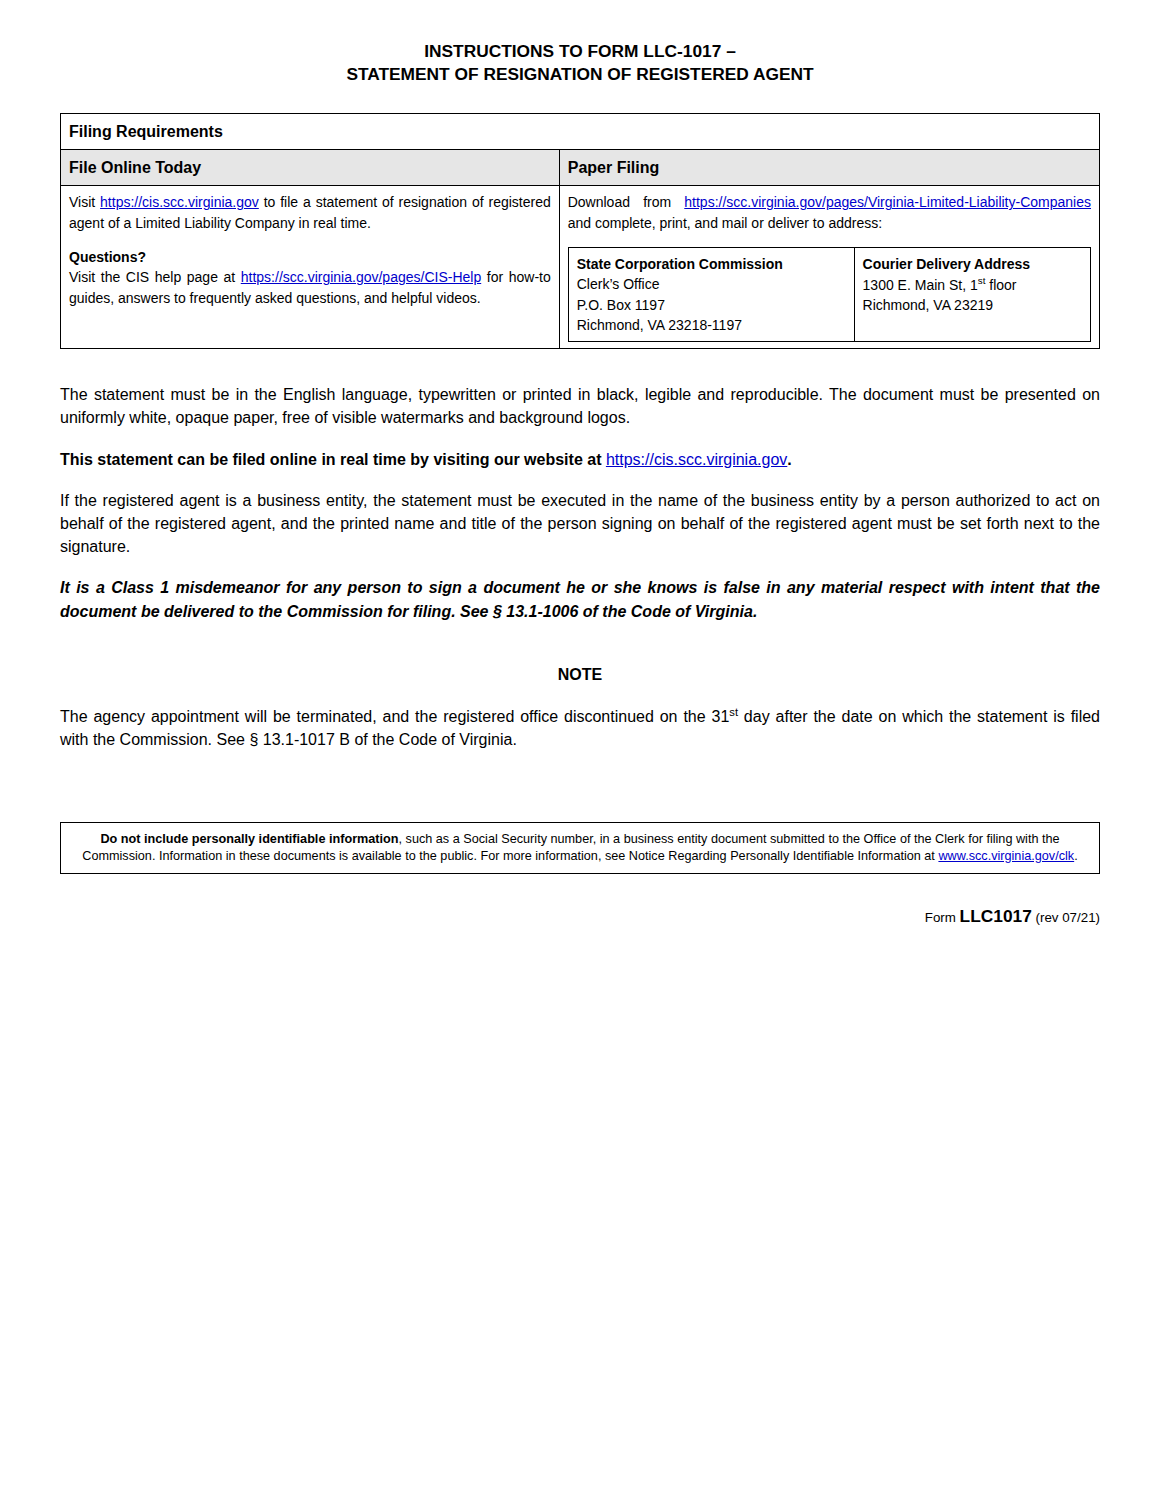INSTRUCTIONS TO FORM LLC-1017 –
STATEMENT OF RESIGNATION OF REGISTERED AGENT
| Filing Requirements |
| File Online Today | Paper Filing |
| Visit https://cis.scc.virginia.gov to file a statement of resignation of registered agent of a Limited Liability Company in real time. Questions? Visit the CIS help page at https://scc.virginia.gov/pages/CIS-Help for how-to guides, answers to frequently asked questions, and helpful videos. | Download from https://scc.virginia.gov/pages/Virginia-Limited-Liability-Companies and complete, print, and mail or deliver to address: / State Corporation Commission Clerk’s Office P.O. Box 1197 Richmond, VA 23218-1197 / Courier Delivery Address 1300 E. Main St, 1 st floor Richmond, VA 23219 / |
The statement must be in the English language, typewritten or printed in black, legible and reproducible. The document must be presented on uniformly white, opaque paper, free of visible watermarks and background logos.
This statement can be filed online in real time by visiting our website at https://cis.scc.virginia.gov.
If the registered agent is a business entity, the statement must be executed in the name of the business entity by a person authorized to act on behalf of the registered agent, and the printed name and title of the person signing on behalf of the registered agent must be set forth next to the signature.
It is a Class 1 misdemeanor for any person to sign a document he or she knows is false in any material respect with intent that the document be delivered to the Commission for filing. See § 13.1-1006 of the Code of Virginia.
NOTE
The agency appointment will be terminated, and the registered office discontinued on the 31st day after the date on which the statement is filed with the Commission. See § 13.1-1017 B of the Code of Virginia.
Do not include personally identifiable information, such as a Social Security number, in a business entity document submitted to the Office of the Clerk for filing with the Commission. Information in these documents is available to the public. For more information, see Notice Regarding Personally Identifiable Information at www.scc.virginia.gov/clk.
Form LLC1017 (rev 07/21)